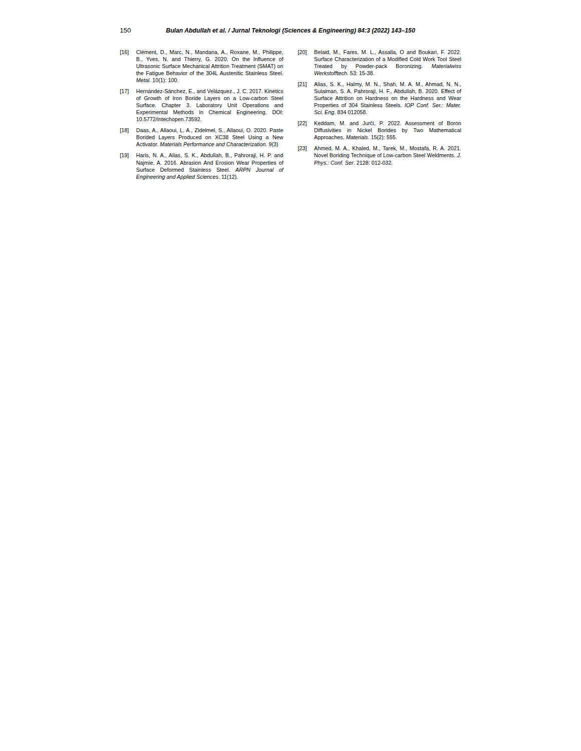150
Bulan Abdullah et al. / Jurnal Teknologi (Sciences & Engineering) 84:3 (2022) 143–150
[16] Clément, D., Marc, N., Mandana, A., Roxane, M., Philippe, B., Yves, N. and Thierry, G. 2020. On the Influence of Ultrasonic Surface Mechanical Attrition Treatment (SMAT) on the Fatigue Behavior of the 304L Austenitic Stainless Steel. Metal. 10(1): 100.
[17] Hernández-Sánchez, E., and Velázquez., J. C. 2017. Kinetics of Growth of Iron Boride Layers on a Low-carbon Steel Surface. Chapter 3. Laboratory Unit Operations and Experimental Methods in Chemical Engineering. DOI: 10.5772/intechopen.73592.
[18] Daas, A., Allaoui, L. A., Zidelmel, S., Allaoui, O. 2020. Paste Borided Layers Produced on XC38 Steel Using a New Activator. Materials Performance and Characterization. 9(3)
[19] Haris, N. A., Alias, S. K., Abdullah, B., Pahroraji, H. P. and Najmie, A. 2016. Abrasion And Erosion Wear Properties of Surface Deformed Stainless Steel. ARPN Journal of Engineering and Applied Sciences. 11(12).
[20] Belaid, M., Fares, M. L., Assalla, O and Boukari, F. 2022. Surface Characterization of a Modified Cold Work Tool Steel Treated by Powder-pack Boronizing. Materialwiss Werkstofftech. 53: 15-38.
[21] Alias, S. K., Halmy, M. N., Shah, M. A. M., Ahmad, N. N., Sulaiman, S. A. Pahroraji, H. F., Abdullah, B. 2020. Effect of Surface Attrition on Hardness on the Hardness and Wear Properties of 304 Stainless Steels. IOP Conf. Ser.: Mater. Sci. Eng. 834 012058.
[22] Keddam, M. and Jurči, P. 2022. Assessment of Boron Diffusivities in Nickel Borides by Two Mathematical Approaches. Materials. 15(2): 555.
[23] Ahmed, M. A., Khaled, M., Tarek, M., Mostafa, R. A. 2021. Novel Boriding Technique of Low-carbon Steel Weldments. J. Phys.: Conf. Ser. 2128: 012-032.